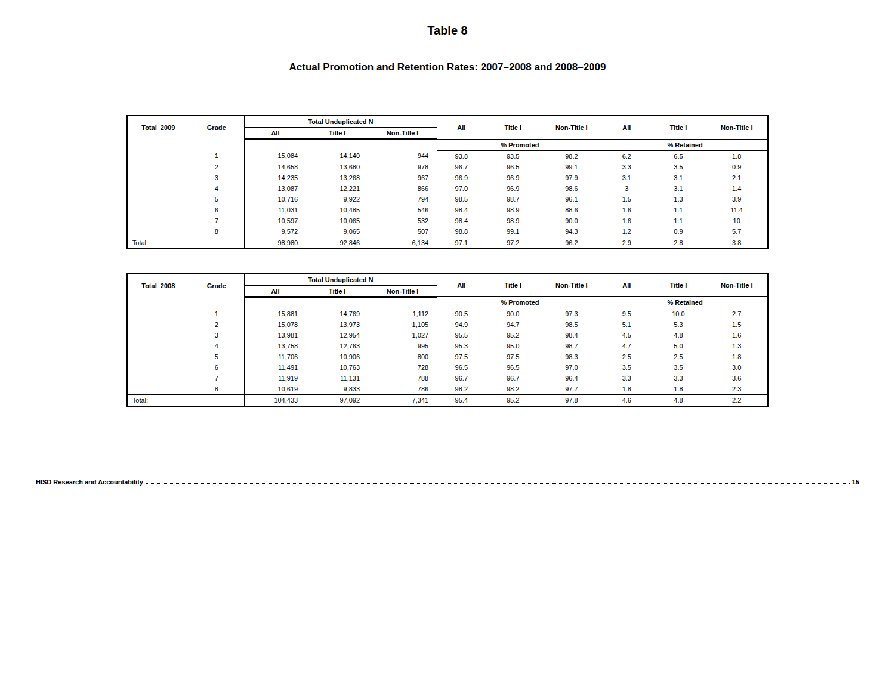Table 8
Actual Promotion and Retention Rates: 2007–2008 and 2008–2009
| Total 2009 | Grade | Total Unduplicated N | All | Title I | Non-Title I | All | Title I | Non-Title I |
| --- | --- | --- | --- | --- | --- | --- | --- | --- |
| All | Title I | Non-Title I |
| | | % Promoted | % Retained |
| | 1 | 15,084 | 14,140 | 944 | 93.8 | 93.5 | 98.2 | 6.2 | 6.5 | 1.8 |
| | 2 | 14,658 | 13,680 | 978 | 96.7 | 96.5 | 99.1 | 3.3 | 3.5 | 0.9 |
| | 3 | 14,235 | 13,268 | 967 | 96.9 | 96.9 | 97.9 | 3.1 | 3.1 | 2.1 |
| | 4 | 13,087 | 12,221 | 866 | 97.0 | 96.9 | 98.6 | 3 | 3.1 | 1.4 |
| | 5 | 10,716 | 9,922 | 794 | 98.5 | 98.7 | 96.1 | 1.5 | 1.3 | 3.9 |
| | 6 | 11,031 | 10,485 | 546 | 98.4 | 98.9 | 88.6 | 1.6 | 1.1 | 11.4 |
| | 7 | 10,597 | 10,065 | 532 | 98.4 | 98.9 | 90.0 | 1.6 | 1.1 | 10 |
| | 8 | 9,572 | 9,065 | 507 | 98.8 | 99.1 | 94.3 | 1.2 | 0.9 | 5.7 |
| Total: | 98,980 | 92,846 | 6,134 | 97.1 | 97.2 | 96.2 | 2.9 | 2.8 | 3.8 |
| Total 2008 | Grade | Total Unduplicated N | All | Title I | Non-Title I | All | Title I | Non-Title I |
| --- | --- | --- | --- | --- | --- | --- | --- | --- |
| All | Title I | Non-Title I |
| | | % Promoted | % Retained |
| | 1 | 15,881 | 14,769 | 1,112 | 90.5 | 90.0 | 97.3 | 9.5 | 10.0 | 2.7 |
| | 2 | 15,078 | 13,973 | 1,105 | 94.9 | 94.7 | 98.5 | 5.1 | 5.3 | 1.5 |
| | 3 | 13,981 | 12,954 | 1,027 | 95.5 | 95.2 | 98.4 | 4.5 | 4.8 | 1.6 |
| | 4 | 13,758 | 12,763 | 995 | 95.3 | 95.0 | 98.7 | 4.7 | 5.0 | 1.3 |
| | 5 | 11,706 | 10,906 | 800 | 97.5 | 97.5 | 98.3 | 2.5 | 2.5 | 1.8 |
| | 6 | 11,491 | 10,763 | 728 | 96.5 | 96.5 | 97.0 | 3.5 | 3.5 | 3.0 |
| | 7 | 11,919 | 11,131 | 788 | 96.7 | 96.7 | 96.4 | 3.3 | 3.3 | 3.6 |
| | 8 | 10,619 | 9,833 | 786 | 98.2 | 98.2 | 97.7 | 1.8 | 1.8 | 2.3 |
| Total: | 104,433 | 97,092 | 7,341 | 95.4 | 95.2 | 97.8 | 4.6 | 4.8 | 2.2 |
HISD Research and Accountability 15